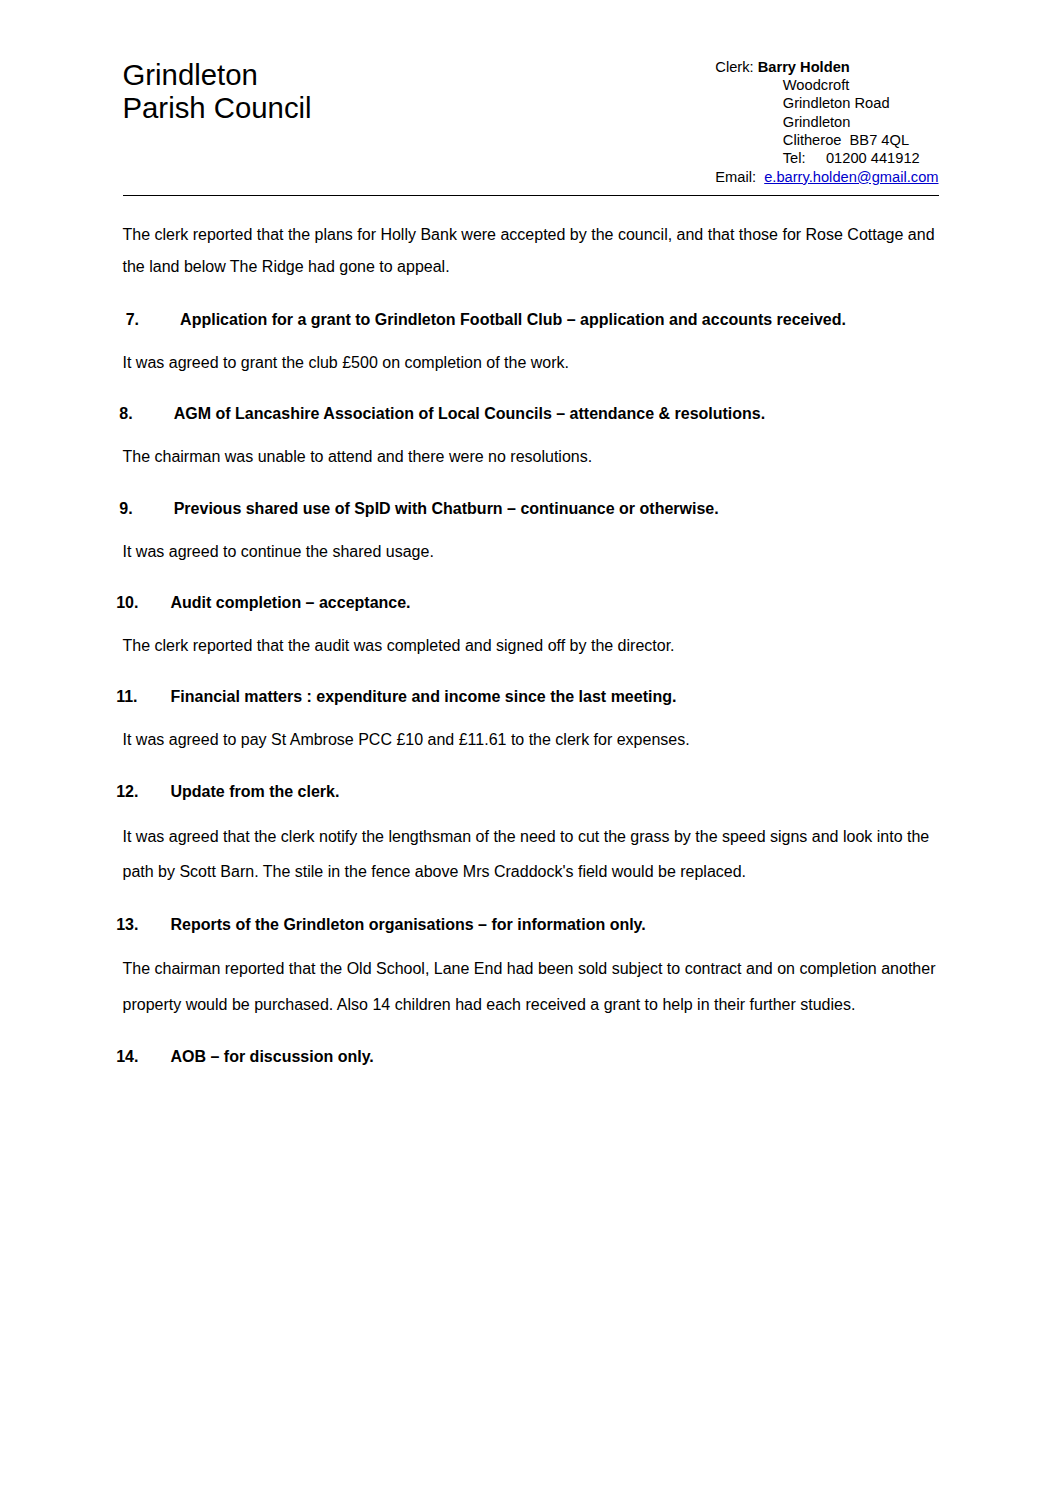Grindleton
Parish Council
Clerk: Barry Holden Woodcroft Grindleton Road Grindleton Clitheroe BB7 4QL Tel: 01200 441912 Email: e.barry.holden@gmail.com
The clerk reported that the plans for Holly Bank were accepted by the council, and that those for Rose Cottage and the land below The Ridge had gone to appeal.
7. Application for a grant to Grindleton Football Club – application and accounts received.
It was agreed to grant the club £500 on completion of the work.
8. AGM of Lancashire Association of Local Councils – attendance & resolutions.
The chairman was unable to attend and there were no resolutions.
9. Previous shared use of SpID with Chatburn – continuance or otherwise.
It was agreed to continue the shared usage.
10. Audit completion – acceptance.
The clerk reported that the audit was completed and signed off by the director.
11. Financial matters : expenditure and income since the last meeting.
It was agreed to pay St Ambrose PCC £10 and £11.61 to the clerk for expenses.
12. Update from the clerk.
It was agreed that the clerk notify the lengthsman of the need to cut the grass by the speed signs and look into the path by Scott Barn. The stile in the fence above Mrs Craddock's field would be replaced.
13. Reports of the Grindleton organisations – for information only.
The chairman reported that the Old School, Lane End had been sold subject to contract and on completion another property would be purchased. Also 14 children had each received a grant to help in their further studies.
14. AOB – for discussion only.